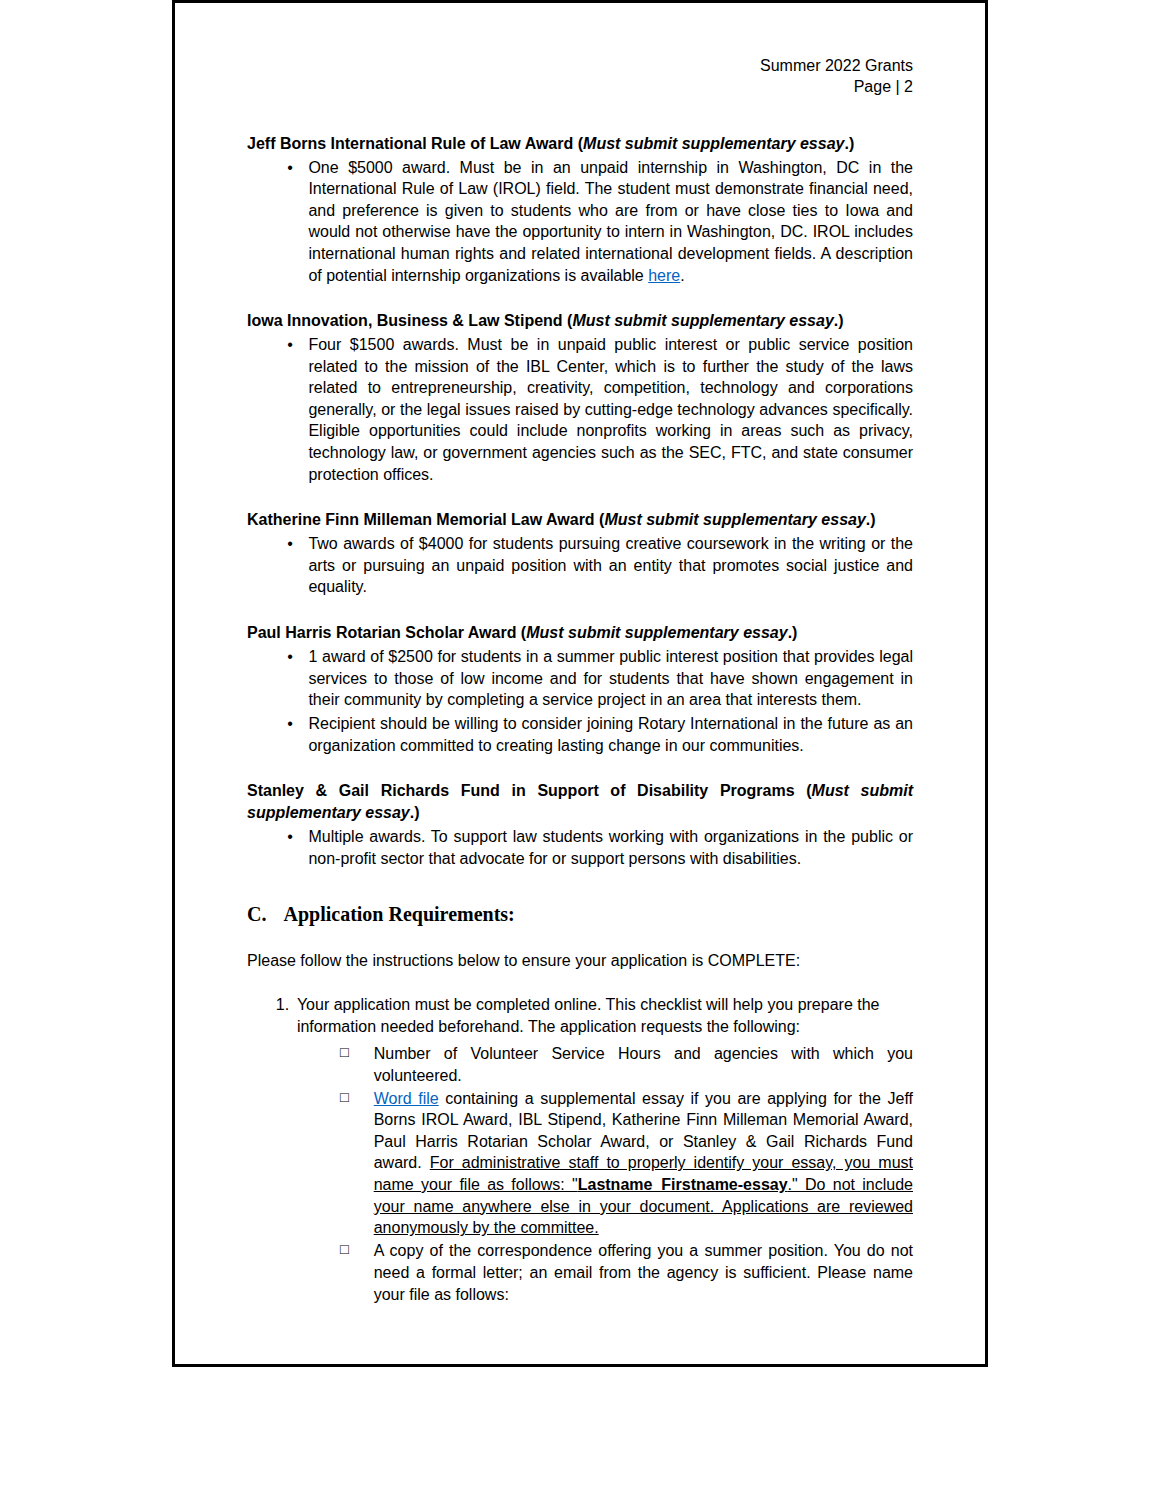Summer 2022 Grants
Page | 2
Jeff Borns International Rule of Law Award (Must submit supplementary essay.)
One $5000 award. Must be in an unpaid internship in Washington, DC in the International Rule of Law (IROL) field. The student must demonstrate financial need, and preference is given to students who are from or have close ties to Iowa and would not otherwise have the opportunity to intern in Washington, DC. IROL includes international human rights and related international development fields. A description of potential internship organizations is available here.
Iowa Innovation, Business & Law Stipend (Must submit supplementary essay.)
Four $1500 awards. Must be in unpaid public interest or public service position related to the mission of the IBL Center, which is to further the study of the laws related to entrepreneurship, creativity, competition, technology and corporations generally, or the legal issues raised by cutting-edge technology advances specifically. Eligible opportunities could include nonprofits working in areas such as privacy, technology law, or government agencies such as the SEC, FTC, and state consumer protection offices.
Katherine Finn Milleman Memorial Law Award (Must submit supplementary essay.)
Two awards of $4000 for students pursuing creative coursework in the writing or the arts or pursuing an unpaid position with an entity that promotes social justice and equality.
Paul Harris Rotarian Scholar Award (Must submit supplementary essay.)
1 award of $2500 for students in a summer public interest position that provides legal services to those of low income and for students that have shown engagement in their community by completing a service project in an area that interests them.
Recipient should be willing to consider joining Rotary International in the future as an organization committed to creating lasting change in our communities.
Stanley & Gail Richards Fund in Support of Disability Programs (Must submit supplementary essay.)
Multiple awards. To support law students working with organizations in the public or non-profit sector that advocate for or support persons with disabilities.
C. Application Requirements:
Please follow the instructions below to ensure your application is COMPLETE:
Your application must be completed online. This checklist will help you prepare the information needed beforehand. The application requests the following:
Number of Volunteer Service Hours and agencies with which you volunteered.
Word file containing a supplemental essay if you are applying for the Jeff Borns IROL Award, IBL Stipend, Katherine Finn Milleman Memorial Award, Paul Harris Rotarian Scholar Award, or Stanley & Gail Richards Fund award. For administrative staff to properly identify your essay, you must name your file as follows: "Lastname_Firstname-essay." Do not include your name anywhere else in your document. Applications are reviewed anonymously by the committee.
A copy of the correspondence offering you a summer position. You do not need a formal letter; an email from the agency is sufficient. Please name your file as follows: